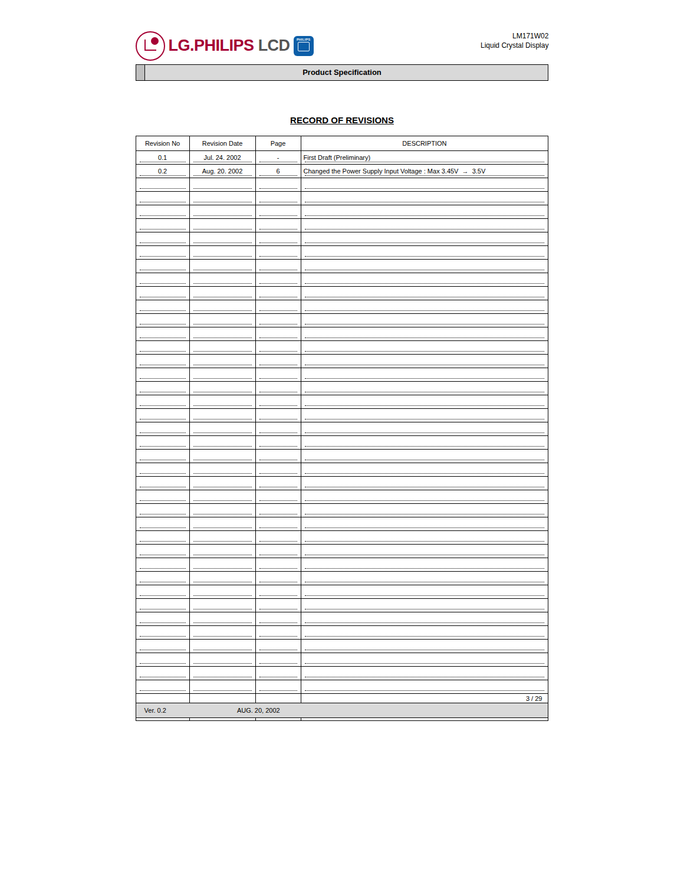LG.PHILIPS LCD
PHILIPS
LM171W02
Liquid Crystal Display
Product Specification
RECORD OF REVISIONS
| Revision No | Revision Date | Page | DESCRIPTION |
| --- | --- | --- | --- |
| 0.1 | Jul. 24. 2002 | - | First Draft (Preliminary) |
| 0.2 | Aug. 20. 2002 | 6 | Changed the Power Supply Input Voltage : Max 3.45V → 3.5V |
3 / 29 Ver. 0.2 AUG. 20, 2002